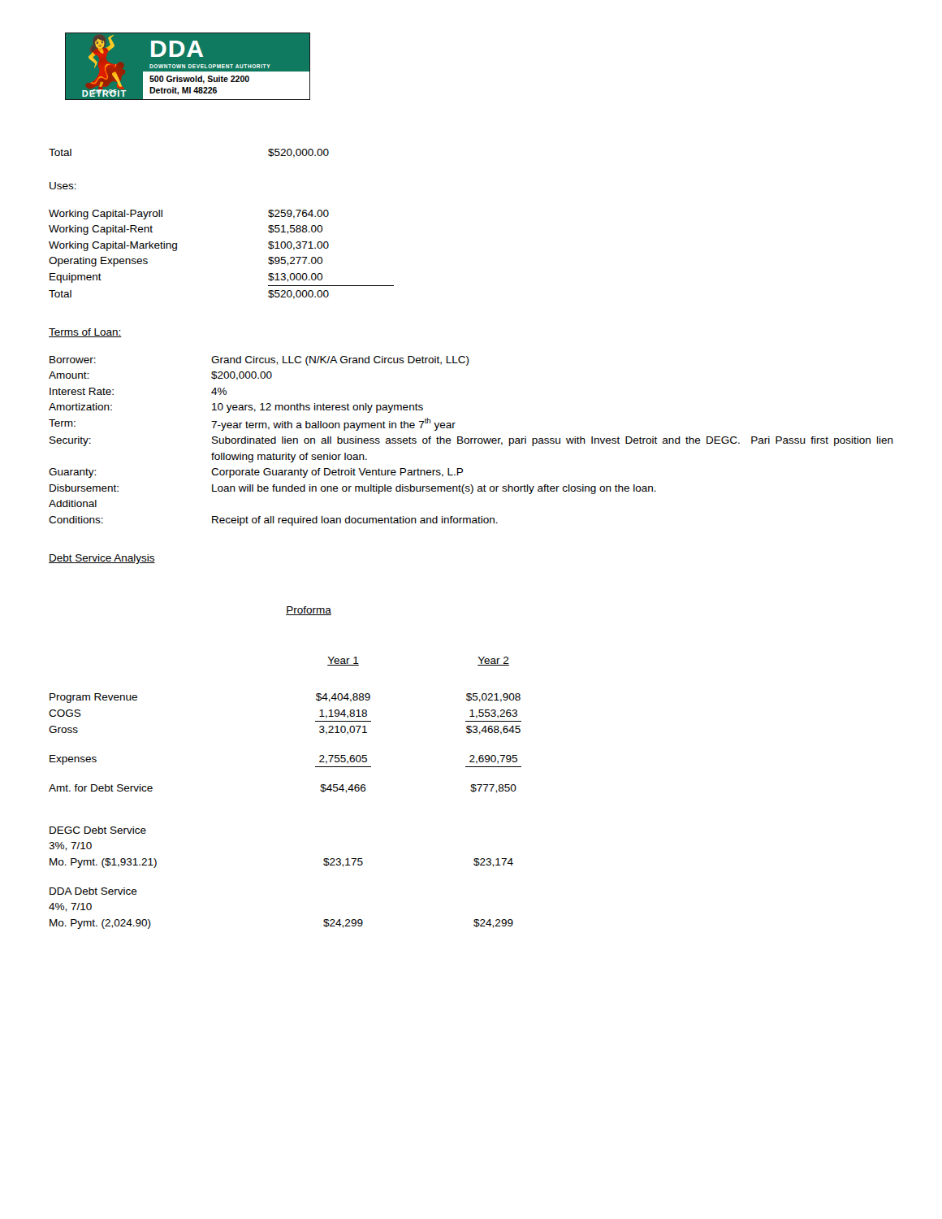💃
CITY OF
DETROIT
DDA
DOWNTOWN DEVELOPMENT AUTHORITY
500 Griswold, Suite 2200
Detroit, MI 48226
Total
$520,000.00
Uses:
Working Capital-Payroll
$259,764.00
Working Capital-Rent
$51,588.00
Working Capital-Marketing
$100,371.00
Operating Expenses
$95,277.00
Equipment
$13,000.00
Total
$520,000.00
Terms of Loan:
Borrower:
Grand Circus, LLC (N/K/A Grand Circus Detroit, LLC)
Amount:
$200,000.00
Interest Rate:
4%
Amortization:
10 years, 12 months interest only payments
Term:
7-year term, with a balloon payment in the 7th year
Security:
Subordinated lien on all business assets of the Borrower, pari passu with Invest Detroit and the DEGC. Pari Passu first position lien following maturity of senior loan.
Guaranty:
Corporate Guaranty of Detroit Venture Partners, L.P
Disbursement:
Loan will be funded in one or multiple disbursement(s) at or shortly after closing on the loan.
Additional
Conditions:
Receipt of all required loan documentation and information.
Debt Service Analysis
Proforma
| | Year 1 | Year 2 |
| Program Revenue | $4,404,889 | $5,021,908 |
| COGS | 1,194,818 | 1,553,263 |
| Gross | 3,210,071 | $3,468,645 |
| Expenses | 2,755,605 | 2,690,795 |
| Amt. for Debt Service | $454,466 | $777,850 |
| DEGC Debt Service 3%, 7/10 Mo. Pymt. ($1,931.21) | $23,175 | $23,174 |
| DDA Debt Service 4%, 7/10 Mo. Pymt. (2,024.90) | $24,299 | $24,299 |